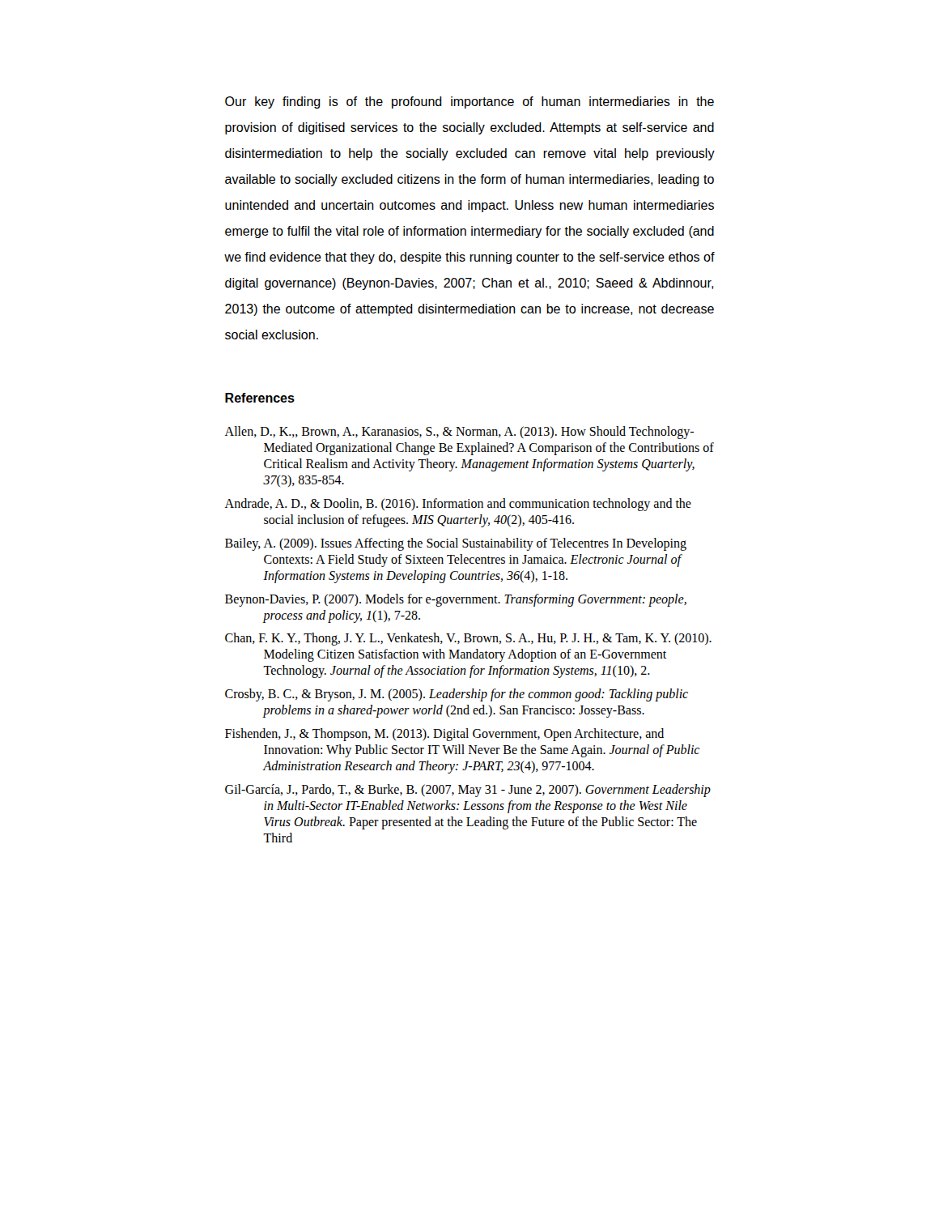Our key finding is of the profound importance of human intermediaries in the provision of digitised services to the socially excluded. Attempts at self-service and disintermediation to help the socially excluded can remove vital help previously available to socially excluded citizens in the form of human intermediaries, leading to unintended and uncertain outcomes and impact. Unless new human intermediaries emerge to fulfil the vital role of information intermediary for the socially excluded (and we find evidence that they do, despite this running counter to the self-service ethos of digital governance) (Beynon-Davies, 2007; Chan et al., 2010; Saeed & Abdinnour, 2013) the outcome of attempted disintermediation can be to increase, not decrease social exclusion.
References
Allen, D., K.,, Brown, A., Karanasios, S., & Norman, A. (2013). How Should Technology-Mediated Organizational Change Be Explained? A Comparison of the Contributions of Critical Realism and Activity Theory. Management Information Systems Quarterly, 37(3), 835-854.
Andrade, A. D., & Doolin, B. (2016). Information and communication technology and the social inclusion of refugees. MIS Quarterly, 40(2), 405-416.
Bailey, A. (2009). Issues Affecting the Social Sustainability of Telecentres In Developing Contexts: A Field Study of Sixteen Telecentres in Jamaica. Electronic Journal of Information Systems in Developing Countries, 36(4), 1-18.
Beynon-Davies, P. (2007). Models for e-government. Transforming Government: people, process and policy, 1(1), 7-28.
Chan, F. K. Y., Thong, J. Y. L., Venkatesh, V., Brown, S. A., Hu, P. J. H., & Tam, K. Y. (2010). Modeling Citizen Satisfaction with Mandatory Adoption of an E-Government Technology. Journal of the Association for Information Systems, 11(10), 2.
Crosby, B. C., & Bryson, J. M. (2005). Leadership for the common good: Tackling public problems in a shared-power world (2nd ed.). San Francisco: Jossey-Bass.
Fishenden, J., & Thompson, M. (2013). Digital Government, Open Architecture, and Innovation: Why Public Sector IT Will Never Be the Same Again. Journal of Public Administration Research and Theory: J-PART, 23(4), 977-1004.
Gil-García, J., Pardo, T., & Burke, B. (2007, May 31 - June 2, 2007). Government Leadership in Multi-Sector IT-Enabled Networks: Lessons from the Response to the West Nile Virus Outbreak. Paper presented at the Leading the Future of the Public Sector: The Third